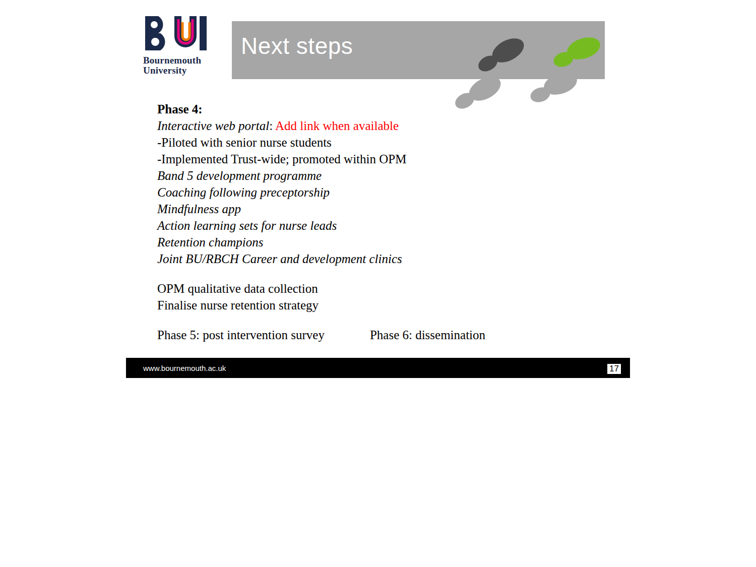Bournemouth
University
Next steps
Phase 4:
Interactive web portal: Add link when available
-Piloted with senior nurse students
-Implemented Trust-wide; promoted within OPM
Band 5 development programme
Coaching following preceptorship
Mindfulness app
Action learning sets for nurse leads
Retention champions
Joint BU/RBCH Career and development clinics
OPM qualitative data collection
Finalise nurse retention strategy
Phase 5: post intervention survey
Phase 6: dissemination
www.bournemouth.ac.uk
17